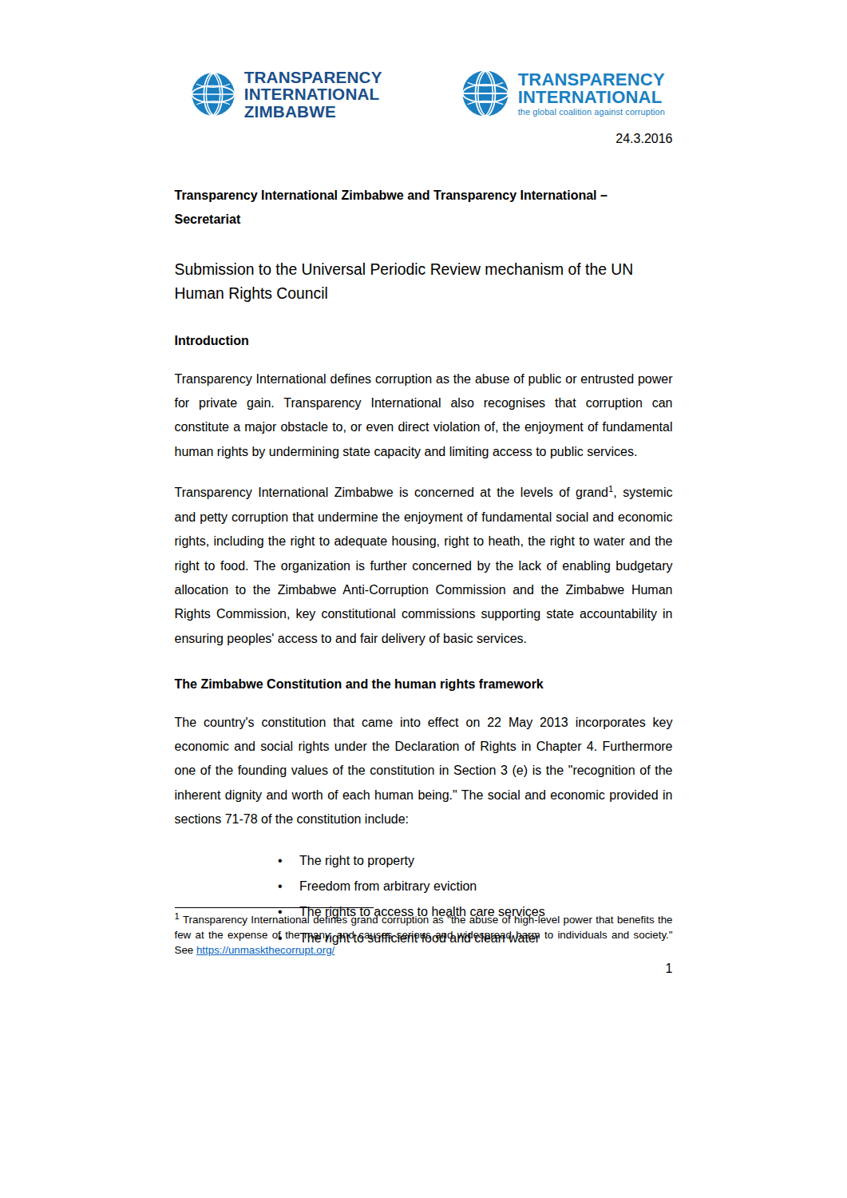TRANSPARENCY
INTERNATIONAL
ZIMBABWE
TRANSPARENCY INTERNATIONAL the global coalition against corruption
24.3.2016
Transparency International Zimbabwe and Transparency International – Secretariat
Submission to the Universal Periodic Review mechanism of the UN Human Rights Council
Introduction
Transparency International defines corruption as the abuse of public or entrusted power for private gain. Transparency International also recognises that corruption can constitute a major obstacle to, or even direct violation of, the enjoyment of fundamental human rights by undermining state capacity and limiting access to public services.
Transparency International Zimbabwe is concerned at the levels of grand1, systemic and petty corruption that undermine the enjoyment of fundamental social and economic rights, including the right to adequate housing, right to heath, the right to water and the right to food. The organization is further concerned by the lack of enabling budgetary allocation to the Zimbabwe Anti-Corruption Commission and the Zimbabwe Human Rights Commission, key constitutional commissions supporting state accountability in ensuring peoples' access to and fair delivery of basic services.
The Zimbabwe Constitution and the human rights framework
The country's constitution that came into effect on 22 May 2013 incorporates key economic and social rights under the Declaration of Rights in Chapter 4. Furthermore one of the founding values of the constitution in Section 3 (e) is the "recognition of the inherent dignity and worth of each human being." The social and economic provided in sections 71-78 of the constitution include:
The right to property
Freedom from arbitrary eviction
The rights to access to health care services
The right to sufficient food and clean water
1 Transparency International defines grand corruption as "the abuse of high-level power that benefits the few at the expense of the many, and causes serious and widespread harm to individuals and society." See https://unmaskthecorrupt.org/
1